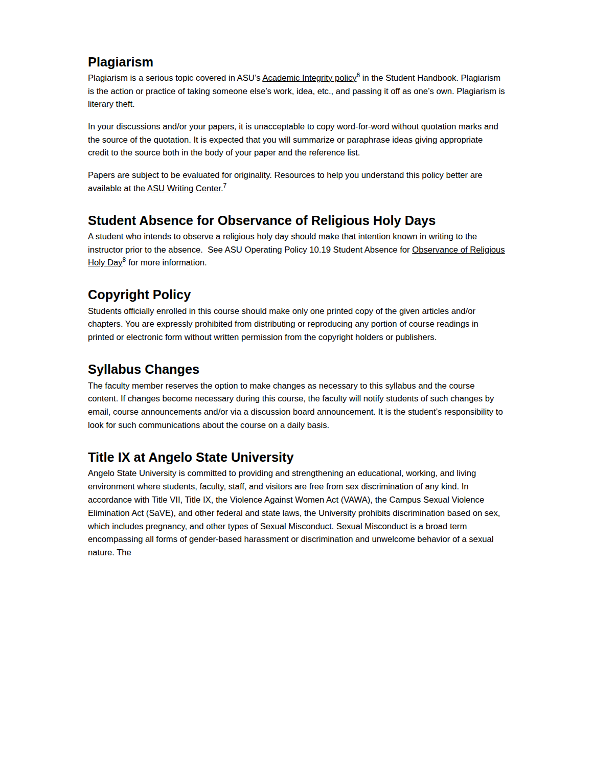Plagiarism
Plagiarism is a serious topic covered in ASU’s Academic Integrity policy6 in the Student Handbook. Plagiarism is the action or practice of taking someone else’s work, idea, etc., and passing it off as one’s own. Plagiarism is literary theft.
In your discussions and/or your papers, it is unacceptable to copy word-for-word without quotation marks and the source of the quotation. It is expected that you will summarize or paraphrase ideas giving appropriate credit to the source both in the body of your paper and the reference list.
Papers are subject to be evaluated for originality. Resources to help you understand this policy better are available at the ASU Writing Center.7
Student Absence for Observance of Religious Holy Days
A student who intends to observe a religious holy day should make that intention known in writing to the instructor prior to the absence. See ASU Operating Policy 10.19 Student Absence for Observance of Religious Holy Day8 for more information.
Copyright Policy
Students officially enrolled in this course should make only one printed copy of the given articles and/or chapters. You are expressly prohibited from distributing or reproducing any portion of course readings in printed or electronic form without written permission from the copyright holders or publishers.
Syllabus Changes
The faculty member reserves the option to make changes as necessary to this syllabus and the course content. If changes become necessary during this course, the faculty will notify students of such changes by email, course announcements and/or via a discussion board announcement. It is the student’s responsibility to look for such communications about the course on a daily basis.
Title IX at Angelo State University
Angelo State University is committed to providing and strengthening an educational, working, and living environment where students, faculty, staff, and visitors are free from sex discrimination of any kind. In accordance with Title VII, Title IX, the Violence Against Women Act (VAWA), the Campus Sexual Violence Elimination Act (SaVE), and other federal and state laws, the University prohibits discrimination based on sex, which includes pregnancy, and other types of Sexual Misconduct. Sexual Misconduct is a broad term encompassing all forms of gender-based harassment or discrimination and unwelcome behavior of a sexual nature. The